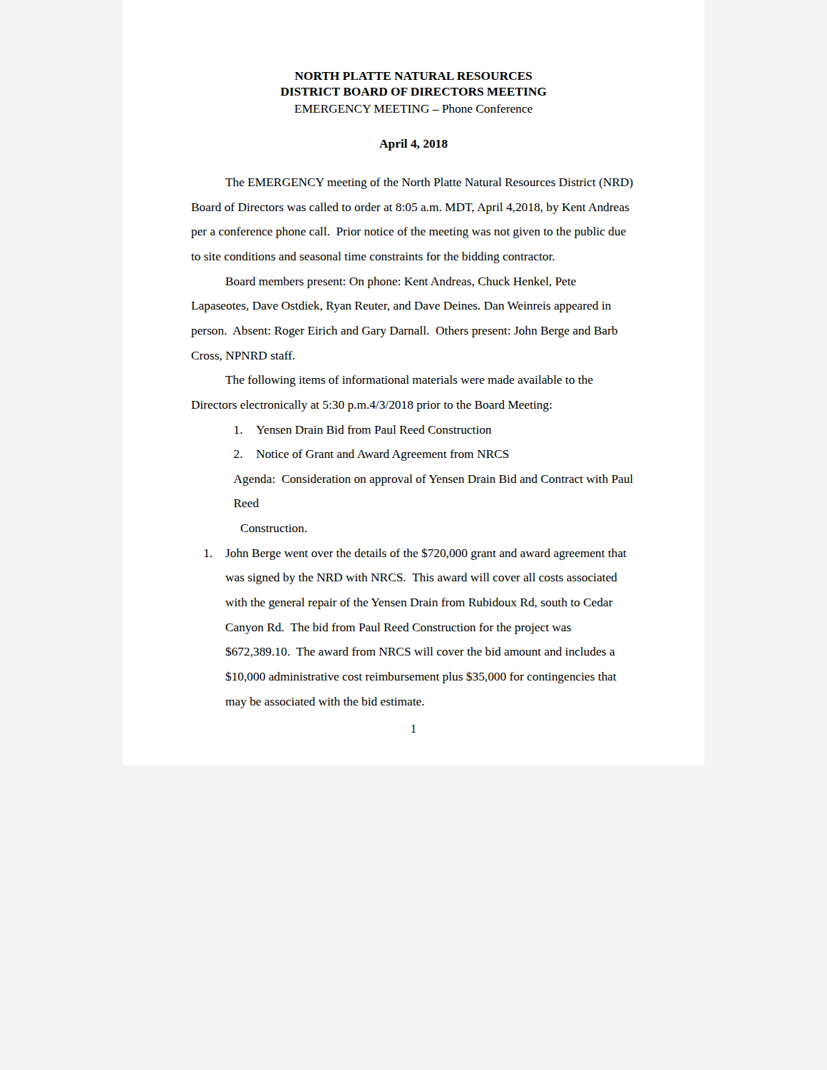North Platte Natural Resources
District Board of Directors Meeting
EMERGENCY MEETING – Phone Conference
April 4, 2018
The EMERGENCY meeting of the North Platte Natural Resources District (NRD) Board of Directors was called to order at 8:05 a.m. MDT, April 4,2018, by Kent Andreas per a conference phone call. Prior notice of the meeting was not given to the public due to site conditions and seasonal time constraints for the bidding contractor.
Board members present: On phone: Kent Andreas, Chuck Henkel, Pete Lapaseotes, Dave Ostdiek, Ryan Reuter, and Dave Deines. Dan Weinreis appeared in person. Absent: Roger Eirich and Gary Darnall. Others present: John Berge and Barb Cross, NPNRD staff.
The following items of informational materials were made available to the Directors electronically at 5:30 p.m.4/3/2018 prior to the Board Meeting:
Yensen Drain Bid from Paul Reed Construction
Notice of Grant and Award Agreement from NRCS
Agenda: Consideration on approval of Yensen Drain Bid and Contract with Paul Reed Construction.
John Berge went over the details of the $720,000 grant and award agreement that was signed by the NRD with NRCS. This award will cover all costs associated with the general repair of the Yensen Drain from Rubidoux Rd, south to Cedar Canyon Rd. The bid from Paul Reed Construction for the project was $672,389.10. The award from NRCS will cover the bid amount and includes a $10,000 administrative cost reimbursement plus $35,000 for contingencies that may be associated with the bid estimate.
1